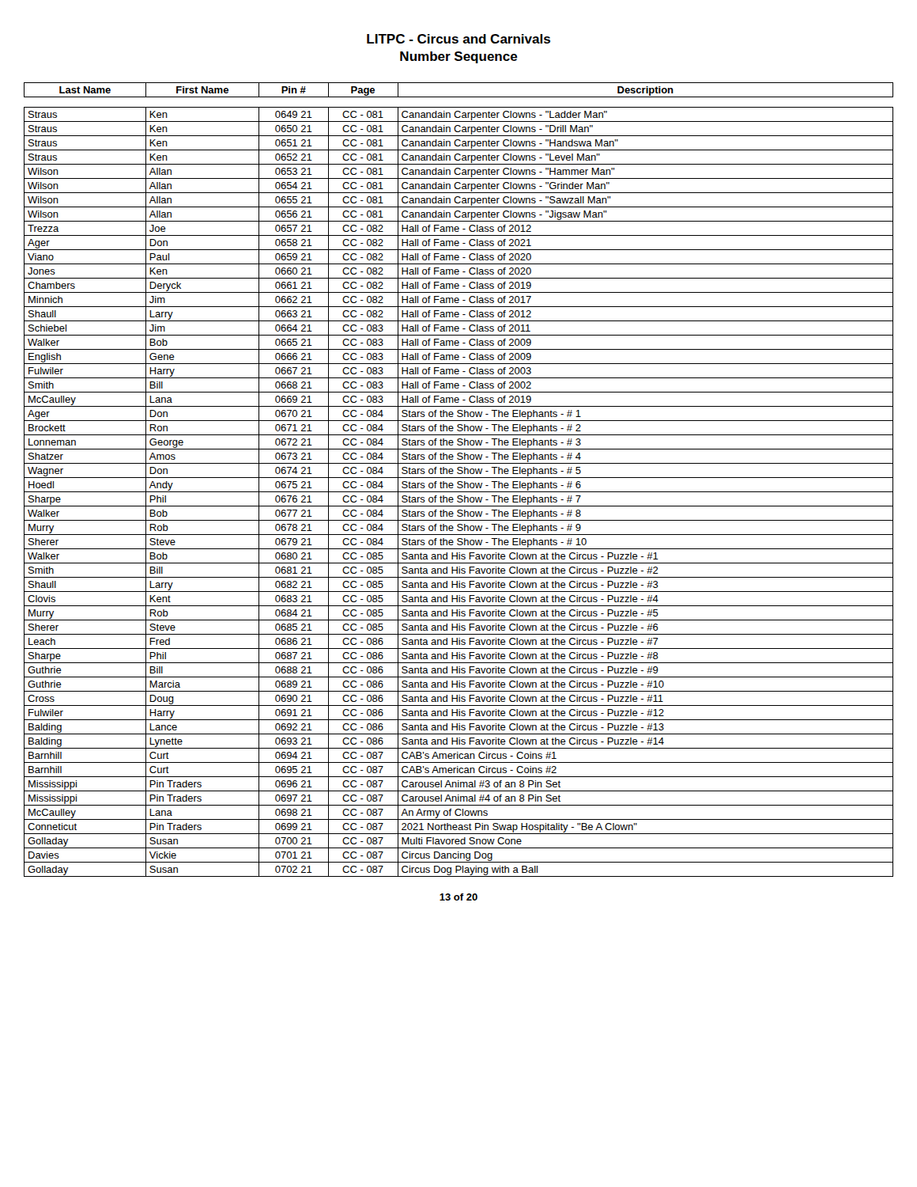LITPC - Circus and Carnivals
Number Sequence
| Last Name | First Name | Pin # | Page | Description |
| --- | --- | --- | --- | --- |
| Straus | Ken | 0649 21 | CC - 081 | Canandain Carpenter Clowns - "Ladder Man" |
| Straus | Ken | 0650 21 | CC - 081 | Canandain Carpenter Clowns - "Drill Man" |
| Straus | Ken | 0651 21 | CC - 081 | Canandain Carpenter Clowns - "Handswa Man" |
| Straus | Ken | 0652 21 | CC - 081 | Canandain Carpenter Clowns - "Level Man" |
| Wilson | Allan | 0653 21 | CC - 081 | Canandain Carpenter Clowns - "Hammer Man" |
| Wilson | Allan | 0654 21 | CC - 081 | Canandain Carpenter Clowns - "Grinder Man" |
| Wilson | Allan | 0655 21 | CC - 081 | Canandain Carpenter Clowns - "Sawzall Man" |
| Wilson | Allan | 0656 21 | CC - 081 | Canandain Carpenter Clowns - "Jigsaw Man" |
| Trezza | Joe | 0657 21 | CC - 082 | Hall of Fame - Class of 2012 |
| Ager | Don | 0658 21 | CC - 082 | Hall of Fame - Class of 2021 |
| Viano | Paul | 0659 21 | CC - 082 | Hall of Fame - Class of 2020 |
| Jones | Ken | 0660 21 | CC - 082 | Hall of Fame - Class of 2020 |
| Chambers | Deryck | 0661 21 | CC - 082 | Hall of Fame - Class of 2019 |
| Minnich | Jim | 0662 21 | CC - 082 | Hall of Fame - Class of 2017 |
| Shaull | Larry | 0663 21 | CC - 082 | Hall of Fame - Class of 2012 |
| Schiebel | Jim | 0664 21 | CC - 083 | Hall of Fame - Class of 2011 |
| Walker | Bob | 0665 21 | CC - 083 | Hall of Fame - Class of 2009 |
| English | Gene | 0666 21 | CC - 083 | Hall of Fame - Class of 2009 |
| Fulwiler | Harry | 0667 21 | CC - 083 | Hall of Fame - Class of 2003 |
| Smith | Bill | 0668 21 | CC - 083 | Hall of Fame - Class of 2002 |
| McCaulley | Lana | 0669 21 | CC - 083 | Hall of Fame - Class of 2019 |
| Ager | Don | 0670 21 | CC - 084 | Stars of the Show - The Elephants - # 1 |
| Brockett | Ron | 0671 21 | CC - 084 | Stars of the Show - The Elephants - # 2 |
| Lonneman | George | 0672 21 | CC - 084 | Stars of the Show - The Elephants - # 3 |
| Shatzer | Amos | 0673 21 | CC - 084 | Stars of the Show - The Elephants - # 4 |
| Wagner | Don | 0674 21 | CC - 084 | Stars of the Show - The Elephants - # 5 |
| Hoedl | Andy | 0675 21 | CC - 084 | Stars of the Show - The Elephants - # 6 |
| Sharpe | Phil | 0676 21 | CC - 084 | Stars of the Show - The Elephants - # 7 |
| Walker | Bob | 0677 21 | CC - 084 | Stars of the Show - The Elephants - # 8 |
| Murry | Rob | 0678 21 | CC - 084 | Stars of the Show - The Elephants - # 9 |
| Sherer | Steve | 0679 21 | CC - 084 | Stars of the Show - The Elephants - # 10 |
| Walker | Bob | 0680 21 | CC - 085 | Santa and His Favorite Clown at the Circus - Puzzle - #1 |
| Smith | Bill | 0681 21 | CC - 085 | Santa and His Favorite Clown at the Circus - Puzzle - #2 |
| Shaull | Larry | 0682 21 | CC - 085 | Santa and His Favorite Clown at the Circus - Puzzle - #3 |
| Clovis | Kent | 0683 21 | CC - 085 | Santa and His Favorite Clown at the Circus - Puzzle - #4 |
| Murry | Rob | 0684 21 | CC - 085 | Santa and His Favorite Clown at the Circus - Puzzle - #5 |
| Sherer | Steve | 0685 21 | CC - 085 | Santa and His Favorite Clown at the Circus - Puzzle - #6 |
| Leach | Fred | 0686 21 | CC - 086 | Santa and His Favorite Clown at the Circus - Puzzle - #7 |
| Sharpe | Phil | 0687 21 | CC - 086 | Santa and His Favorite Clown at the Circus - Puzzle - #8 |
| Guthrie | Bill | 0688 21 | CC - 086 | Santa and His Favorite Clown at the Circus - Puzzle - #9 |
| Guthrie | Marcia | 0689 21 | CC - 086 | Santa and His Favorite Clown at the Circus - Puzzle - #10 |
| Cross | Doug | 0690 21 | CC - 086 | Santa and His Favorite Clown at the Circus - Puzzle - #11 |
| Fulwiler | Harry | 0691 21 | CC - 086 | Santa and His Favorite Clown at the Circus - Puzzle - #12 |
| Balding | Lance | 0692 21 | CC - 086 | Santa and His Favorite Clown at the Circus - Puzzle - #13 |
| Balding | Lynette | 0693 21 | CC - 086 | Santa and His Favorite Clown at the Circus - Puzzle - #14 |
| Barnhill | Curt | 0694 21 | CC - 087 | CAB's American Circus - Coins #1 |
| Barnhill | Curt | 0695 21 | CC - 087 | CAB's American Circus - Coins #2 |
| Mississippi | Pin Traders | 0696 21 | CC - 087 | Carousel Animal #3 of an 8 Pin Set |
| Mississippi | Pin Traders | 0697 21 | CC - 087 | Carousel Animal #4 of an 8 Pin Set |
| McCaulley | Lana | 0698 21 | CC - 087 | An Army of Clowns |
| Conneticut | Pin Traders | 0699 21 | CC - 087 | 2021 Northeast Pin Swap Hospitality - "Be A Clown" |
| Golladay | Susan | 0700 21 | CC - 087 | Multi Flavored Snow Cone |
| Davies | Vickie | 0701 21 | CC - 087 | Circus Dancing Dog |
| Golladay | Susan | 0702 21 | CC - 087 | Circus Dog Playing with a Ball |
13 of 20